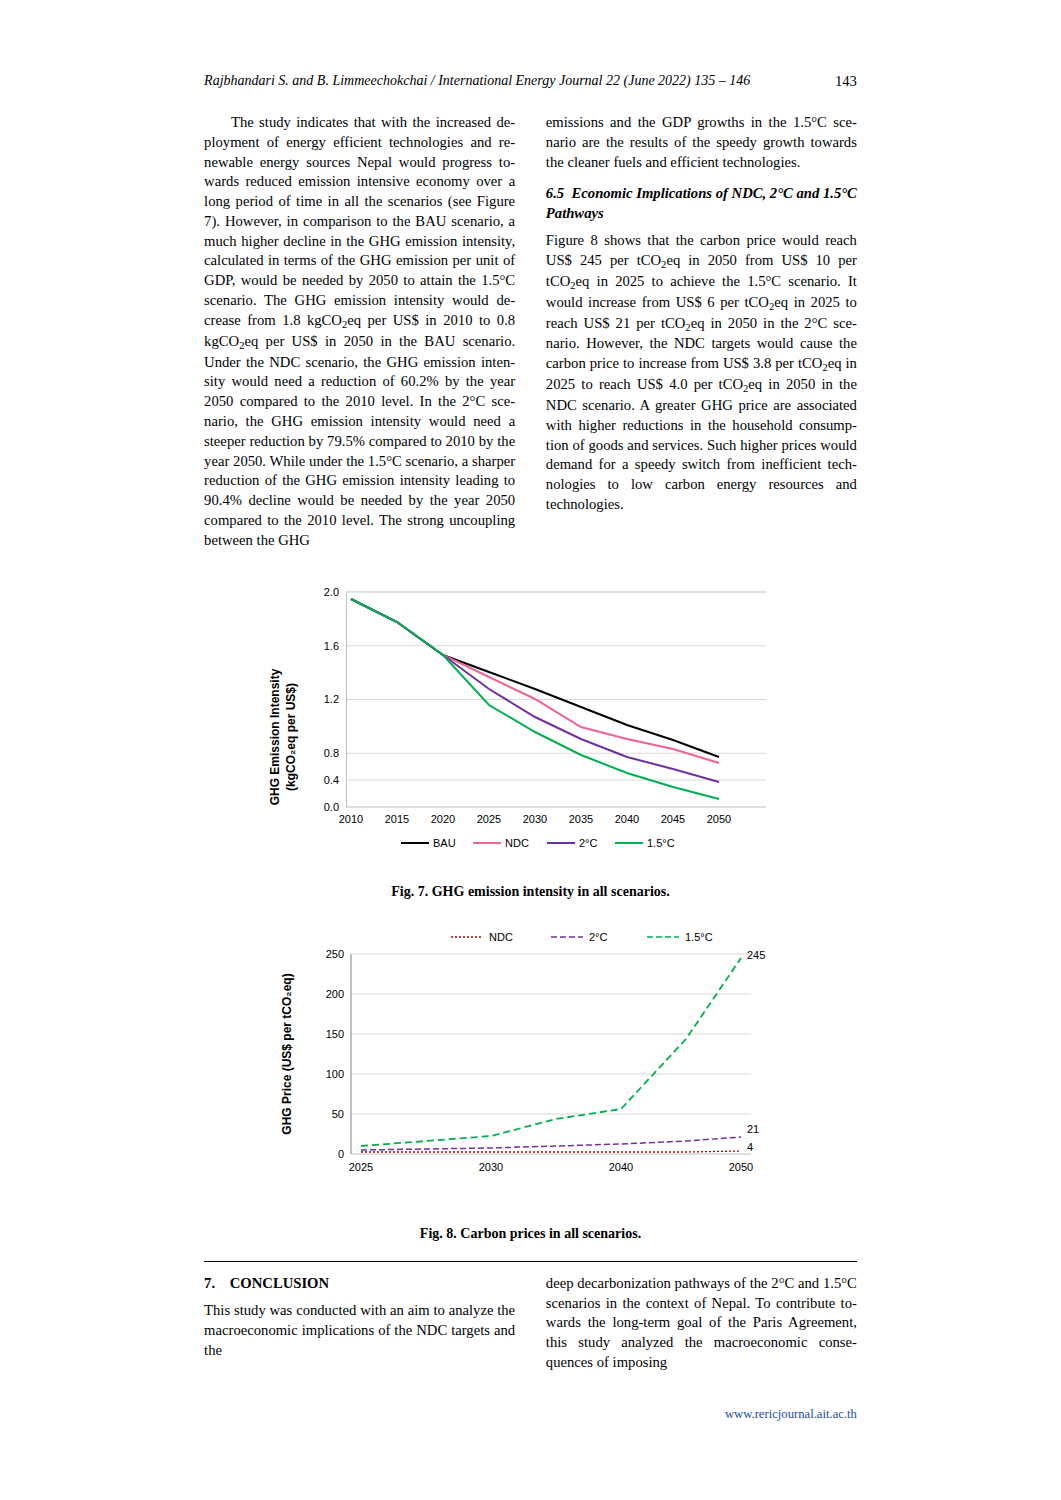Rajbhandari S. and B. Limmeechokchai / International Energy Journal 22 (June 2022) 135 – 146
143
The study indicates that with the increased deployment of energy efficient technologies and renewable energy sources Nepal would progress towards reduced emission intensive economy over a long period of time in all the scenarios (see Figure 7). However, in comparison to the BAU scenario, a much higher decline in the GHG emission intensity, calculated in terms of the GHG emission per unit of GDP, would be needed by 2050 to attain the 1.5°C scenario. The GHG emission intensity would decrease from 1.8 kgCO2eq per US$ in 2010 to 0.8 kgCO2eq per US$ in 2050 in the BAU scenario. Under the NDC scenario, the GHG emission intensity would need a reduction of 60.2% by the year 2050 compared to the 2010 level. In the 2°C scenario, the GHG emission intensity would need a steeper reduction by 79.5% compared to 2010 by the year 2050. While under the 1.5°C scenario, a sharper reduction of the GHG emission intensity leading to 90.4% decline would be needed by the year 2050 compared to the 2010 level. The strong uncoupling between the GHG
emissions and the GDP growths in the 1.5°C scenario are the results of the speedy growth towards the cleaner fuels and efficient technologies.
6.5 Economic Implications of NDC, 2°C and 1.5°C Pathways
Figure 8 shows that the carbon price would reach US$ 245 per tCO2eq in 2050 from US$ 10 per tCO2eq in 2025 to achieve the 1.5°C scenario. It would increase from US$ 6 per tCO2eq in 2025 to reach US$ 21 per tCO2eq in 2050 in the 2°C scenario. However, the NDC targets would cause the carbon price to increase from US$ 3.8 per tCO2eq in 2025 to reach US$ 4.0 per tCO2eq in 2050 in the NDC scenario. A greater GHG price are associated with higher reductions in the household consumption of goods and services. Such higher prices would demand for a speedy switch from inefficient technologies to low carbon energy resources and technologies.
0.0 0.4 0.8 1.2 1.6 1.6 2.0 1.6 1.2 0.8 0.0 0.4 GHG Emission Intensity (kgCO₂eq per US$) 2010 2015 2020 2025 2030 2035 2040 2045 2050 BAU NDC 2°C 1.5°C
Fig. 7. GHG emission intensity in all scenarios.
NDC 2°C 1.5°C 0 50 100 150 200 250 GHG Price (US$ per tCO₂eq) 2025 2030 2040 2050 245 21 4
Fig. 8. Carbon prices in all scenarios.
7. CONCLUSION
This study was conducted with an aim to analyze the macroeconomic implications of the NDC targets and the
deep decarbonization pathways of the 2°C and 1.5°C scenarios in the context of Nepal. To contribute towards the long-term goal of the Paris Agreement, this study analyzed the macroeconomic consequences of imposing
www.rericjournal.ait.ac.th